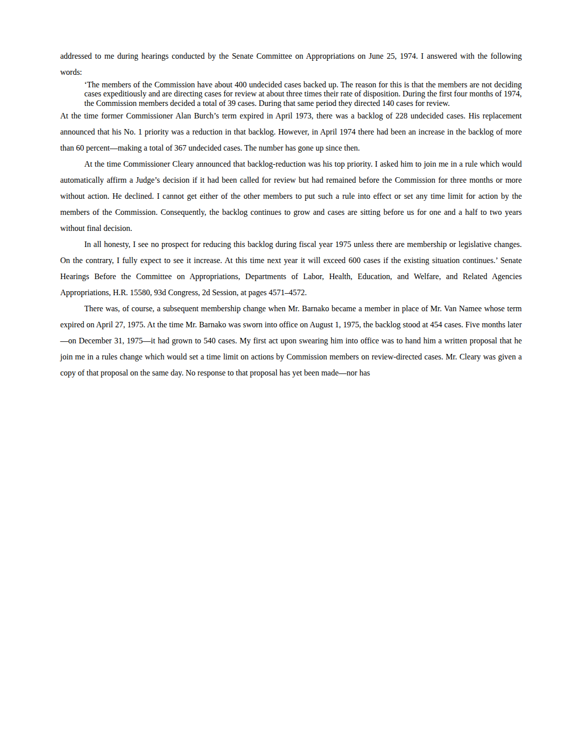addressed to me during hearings conducted by the Senate Committee on Appropriations on June 25, 1974. I answered with the following words:
‘The members of the Commission have about 400 undecided cases backed up. The reason for this is that the members are not deciding cases expeditiously and are directing cases for review at about three times their rate of disposition. During the first four months of 1974, the Commission members decided a total of 39 cases. During that same period they directed 140 cases for review.
At the time former Commissioner Alan Burch’s term expired in April 1973, there was a backlog of 228 undecided cases. His replacement announced that his No. 1 priority was a reduction in that backlog. However, in April 1974 there had been an increase in the backlog of more than 60 percent—making a total of 367 undecided cases. The number has gone up since then.
At the time Commissioner Cleary announced that backlog-reduction was his top priority. I asked him to join me in a rule which would automatically affirm a Judge’s decision if it had been called for review but had remained before the Commission for three months or more without action. He declined. I cannot get either of the other members to put such a rule into effect or set any time limit for action by the members of the Commission. Consequently, the backlog continues to grow and cases are sitting before us for one and a half to two years without final decision.
In all honesty, I see no prospect for reducing this backlog during fiscal year 1975 unless there are membership or legislative changes. On the contrary, I fully expect to see it increase. At this time next year it will exceed 600 cases if the existing situation continues.’ Senate Hearings Before the Committee on Appropriations, Departments of Labor, Health, Education, and Welfare, and Related Agencies Appropriations, H.R. 15580, 93d Congress, 2d Session, at pages 4571–4572.
There was, of course, a subsequent membership change when Mr. Barnako became a member in place of Mr. Van Namee whose term expired on April 27, 1975. At the time Mr. Barnako was sworn into office on August 1, 1975, the backlog stood at 454 cases. Five months later—on December 31, 1975—it had grown to 540 cases. My first act upon swearing him into office was to hand him a written proposal that he join me in a rules change which would set a time limit on actions by Commission members on review-directed cases. Mr. Cleary was given a copy of that proposal on the same day. No response to that proposal has yet been made—nor has